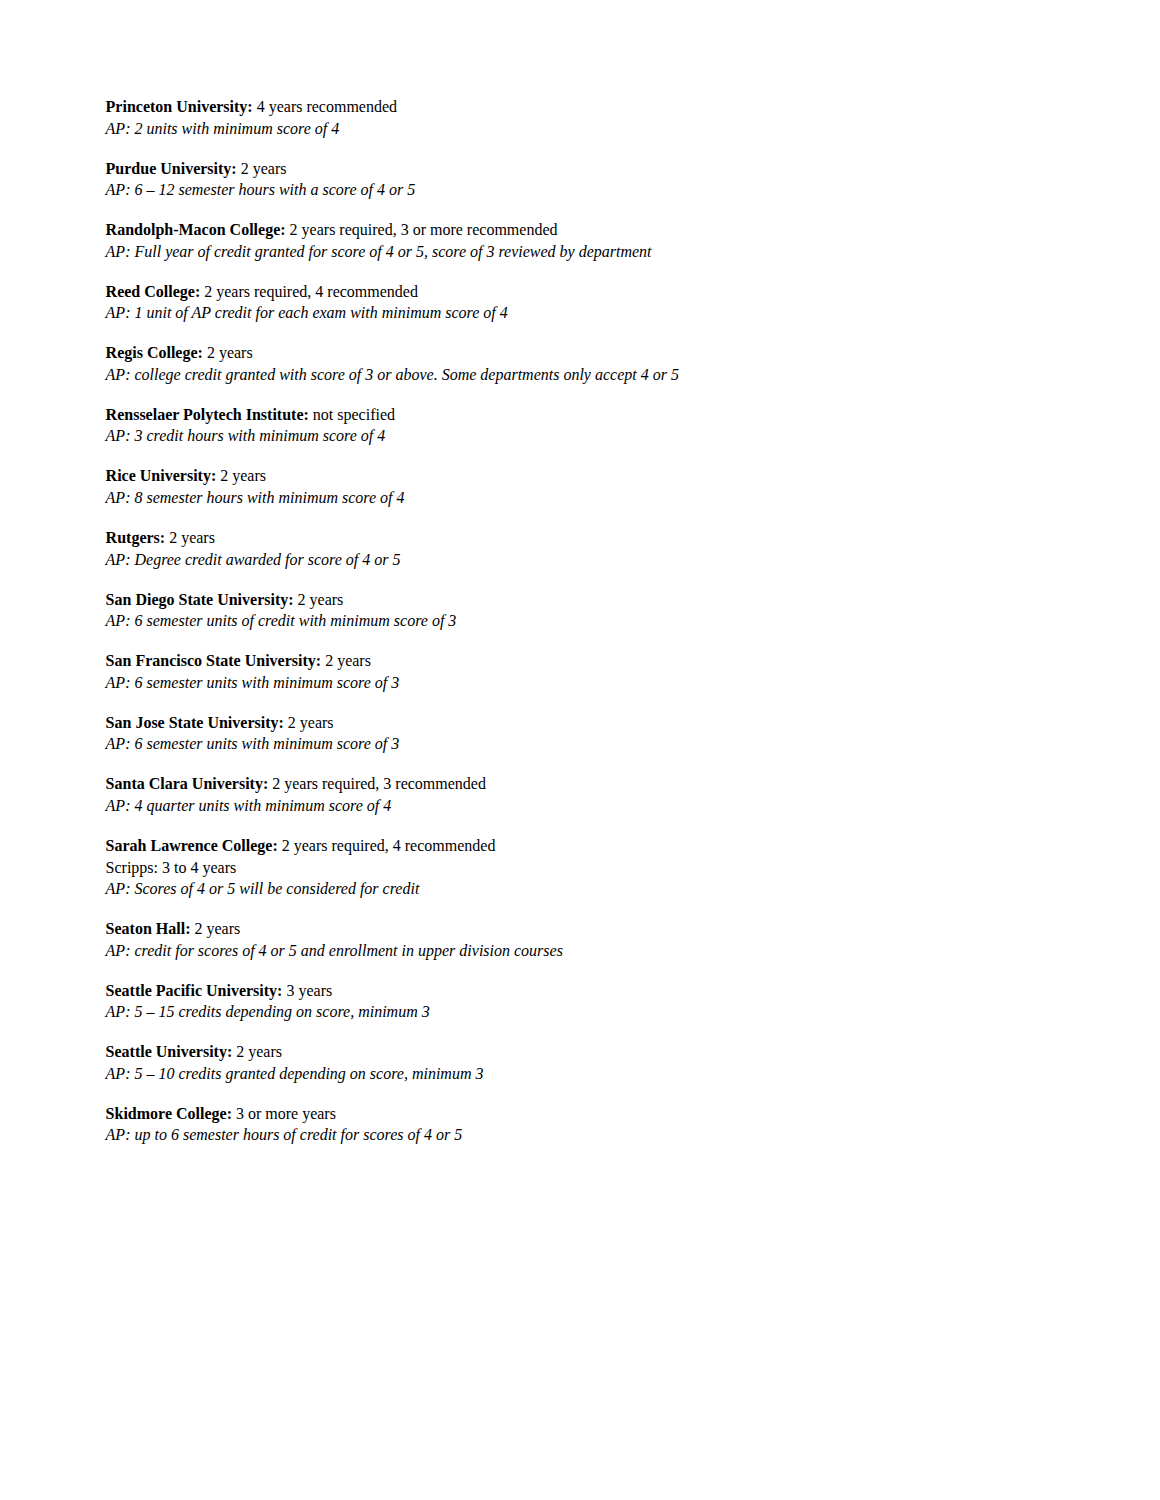Princeton University: 4 years recommended
AP: 2 units with minimum score of 4
Purdue University: 2 years
AP: 6 – 12 semester hours with a score of 4 or 5
Randolph-Macon College: 2 years required, 3 or more recommended
AP: Full year of credit granted for score of 4 or 5, score of 3 reviewed by department
Reed College: 2 years required, 4 recommended
AP: 1 unit of AP credit for each exam with minimum score of 4
Regis College: 2 years
AP: college credit granted with score of 3 or above. Some departments only accept 4 or 5
Rensselaer Polytech Institute: not specified
AP: 3 credit hours with minimum score of 4
Rice University: 2 years
AP: 8 semester hours with minimum score of 4
Rutgers: 2 years
AP: Degree credit awarded for score of 4 or 5
San Diego State University: 2 years
AP: 6 semester units of credit with minimum score of 3
San Francisco State University: 2 years
AP: 6 semester units with minimum score of 3
San Jose State University: 2 years
AP: 6 semester units with minimum score of 3
Santa Clara University: 2 years required, 3 recommended
AP: 4 quarter units with minimum score of 4
Sarah Lawrence College: 2 years required, 4 recommended
Scripps: 3 to 4 years
AP: Scores of 4 or 5 will be considered for credit
Seaton Hall: 2 years
AP: credit for scores of 4 or 5 and enrollment in upper division courses
Seattle Pacific University: 3 years
AP: 5 – 15 credits depending on score, minimum 3
Seattle University: 2 years
AP: 5 – 10 credits granted depending on score, minimum 3
Skidmore College: 3 or more years
AP: up to 6 semester hours of credit for scores of 4 or 5